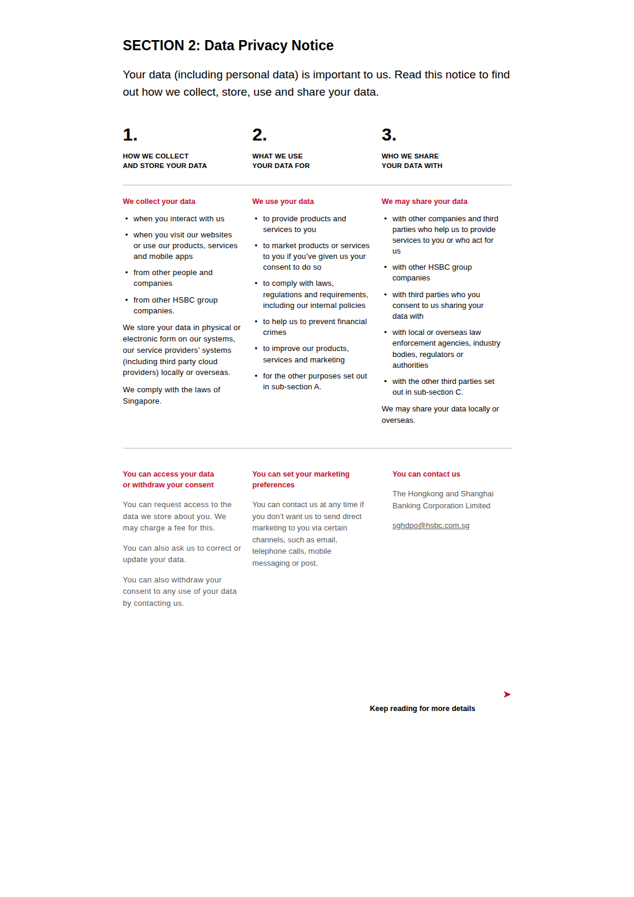SECTION 2: Data Privacy Notice
Your data (including personal data) is important to us. Read this notice to find out how we collect, store, use and share your data.
| 1. HOW WE COLLECT AND STORE YOUR DATA | 2. WHAT WE USE YOUR DATA FOR | 3. WHO WE SHARE YOUR DATA WITH |
| We collect your data when you interact with us when you visit our websites or use our products, services and mobile apps from other people and companies from other HSBC group companies. We store your data in physical or electronic form on our systems, our service providers’ systems (including third party cloud providers) locally or overseas. We comply with the laws of Singapore. | We use your data to provide products and services to you to market products or services to you if you’ve given us your consent to do so to comply with laws, regulations and requirements, including our internal policies to help us to prevent financial crimes to improve our products, services and marketing for the other purposes set out in sub-section A. | We may share your data with other companies and third parties who help us to provide services to you or who act for us with other HSBC group companies with third parties who you consent to us sharing your data with with local or overseas law enforcement agencies, industry bodies, regulators or authorities with the other third parties set out in sub-section C. We may share your data locally or overseas. |
| You can access your data or withdraw your consent You can request access to the data we store about you. We may charge a fee for this. You can also ask us to correct or update your data. You can also withdraw your consent to any use of your data by contacting us. | You can set your marketing preferences You can contact us at any time if you don’t want us to send direct marketing to you via certain channels, such as email, telephone calls, mobile messaging or post. | You can contact us The Hongkong and Shanghai Banking Corporation Limited sghdpo@hsbc.com.sg |
➤
Keep reading for more details